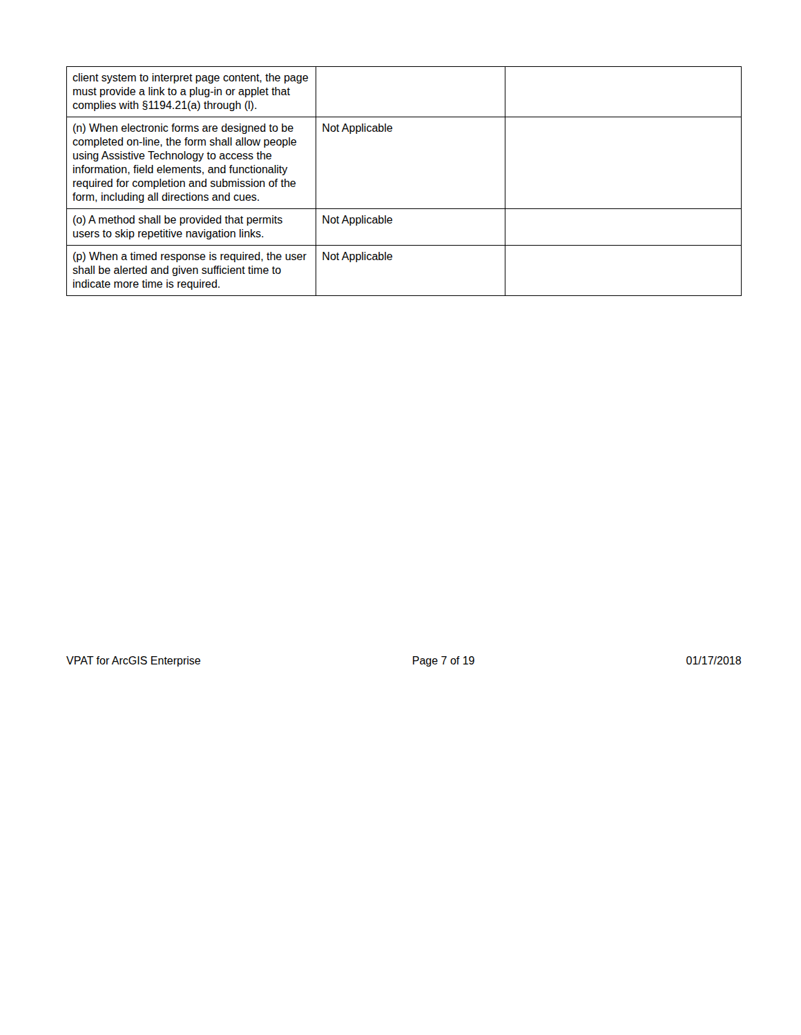| client system to interpret page content, the page must provide a link to a plug-in or applet that complies with §1194.21(a) through (l). | | |
| (n) When electronic forms are designed to be completed on-line, the form shall allow people using Assistive Technology to access the information, field elements, and functionality required for completion and submission of the form, including all directions and cues. | Not Applicable | |
| (o) A method shall be provided that permits users to skip repetitive navigation links. | Not Applicable | |
| (p) When a timed response is required, the user shall be alerted and given sufficient time to indicate more time is required. | Not Applicable | |
VPAT for ArcGIS Enterprise
Page 7 of 19
01/17/2018